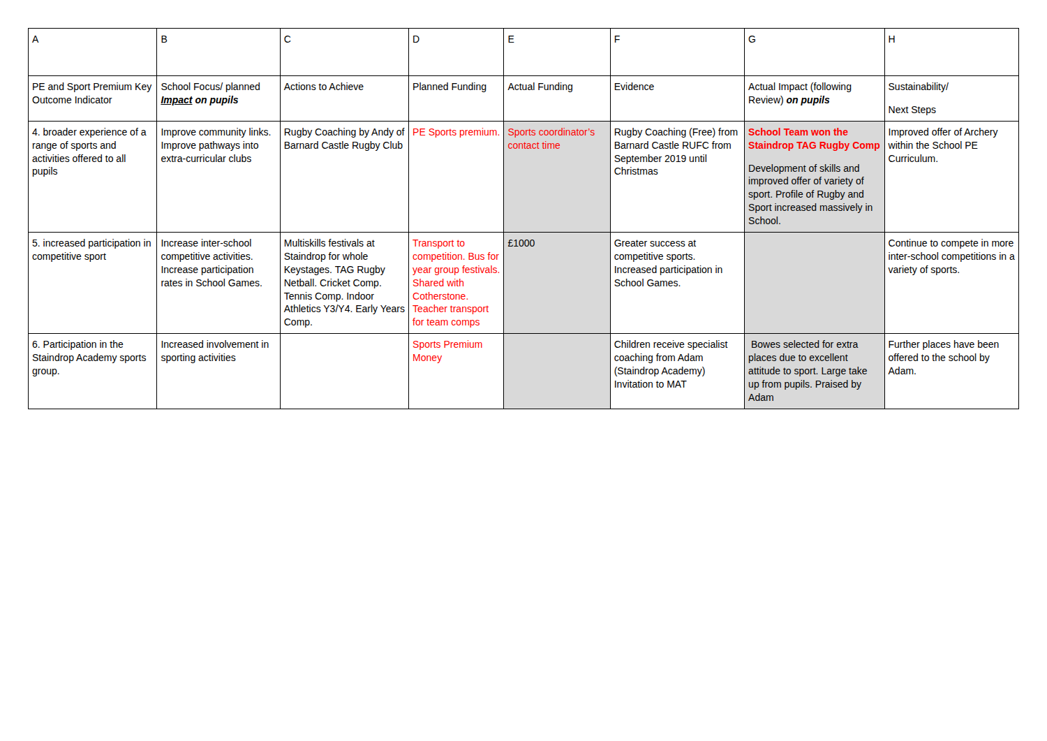| A | B | C | D | E | F | G | H |
| PE and Sport Premium Key Outcome Indicator | School Focus/ planned Impact on pupils | Actions to Achieve | Planned Funding | Actual Funding | Evidence | Actual Impact (following Review) on pupils | Sustainability/ Next Steps |
| 4. broader experience of a range of sports and activities offered to all pupils | Improve community links. Improve pathways into extra-curricular clubs | Rugby Coaching by Andy of Barnard Castle Rugby Club | PE Sports premium. | Sports coordinator’s contact time | Rugby Coaching (Free) from Barnard Castle RUFC from September 2019 until Christmas | School Team won the Staindrop TAG Rugby Comp Development of skills and improved offer of variety of sport. Profile of Rugby and Sport increased massively in School. | Improved offer of Archery within the School PE Curriculum. |
| 5. increased participation in competitive sport | Increase inter-school competitive activities. Increase participation rates in School Games. | Multiskills festivals at Staindrop for whole Keystages. TAG Rugby Netball. Cricket Comp. Tennis Comp. Indoor Athletics Y3/Y4. Early Years Comp. | Transport to competition. Bus for year group festivals. Shared with Cotherstone. Teacher transport for team comps | £1000 | Greater success at competitive sports. Increased participation in School Games. | | Continue to compete in more inter-school competitions in a variety of sports. |
| 6. Participation in the Staindrop Academy sports group. | Increased involvement in sporting activities | | Sports Premium Money | | Children receive specialist coaching from Adam (Staindrop Academy) Invitation to MAT | Bowes selected for extra places due to excellent attitude to sport. Large take up from pupils. Praised by Adam | Further places have been offered to the school by Adam. |